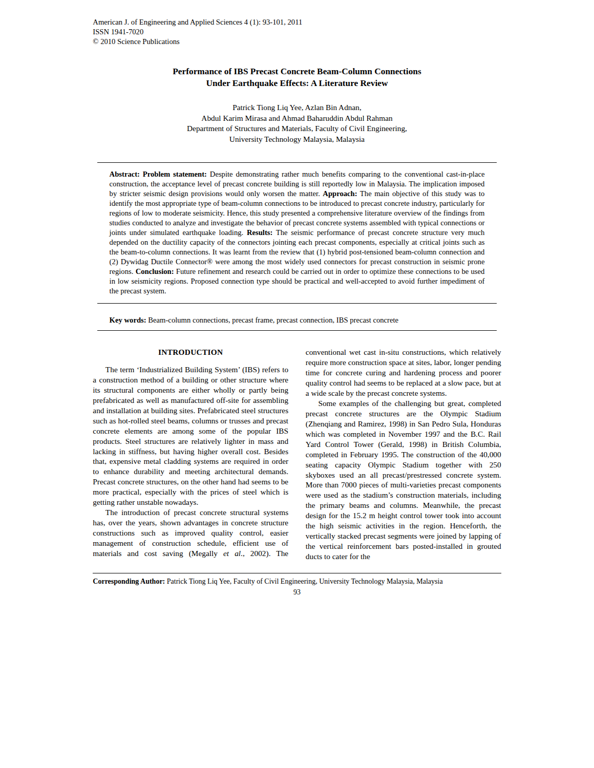American J. of Engineering and Applied Sciences 4 (1): 93-101, 2011
ISSN 1941-7020
© 2010 Science Publications
Performance of IBS Precast Concrete Beam-Column Connections
Under Earthquake Effects: A Literature Review
Patrick Tiong Liq Yee, Azlan Bin Adnan,
Abdul Karim Mirasa and Ahmad Baharuddin Abdul Rahman
Department of Structures and Materials, Faculty of Civil Engineering,
University Technology Malaysia, Malaysia
Abstract: Problem statement: Despite demonstrating rather much benefits comparing to the conventional cast-in-place construction, the acceptance level of precast concrete building is still reportedly low in Malaysia. The implication imposed by stricter seismic design provisions would only worsen the matter. Approach: The main objective of this study was to identify the most appropriate type of beam-column connections to be introduced to precast concrete industry, particularly for regions of low to moderate seismicity. Hence, this study presented a comprehensive literature overview of the findings from studies conducted to analyze and investigate the behavior of precast concrete systems assembled with typical connections or joints under simulated earthquake loading. Results: The seismic performance of precast concrete structure very much depended on the ductility capacity of the connectors jointing each precast components, especially at critical joints such as the beam-to-column connections. It was learnt from the review that (1) hybrid post-tensioned beam-column connection and (2) Dywidag Ductile Connector® were among the most widely used connectors for precast construction in seismic prone regions. Conclusion: Future refinement and research could be carried out in order to optimize these connections to be used in low seismicity regions. Proposed connection type should be practical and well-accepted to avoid further impediment of the precast system.
Key words: Beam-column connections, precast frame, precast connection, IBS precast concrete
INTRODUCTION
The term ‘Industrialized Building System’ (IBS) refers to a construction method of a building or other structure where its structural components are either wholly or partly being prefabricated as well as manufactured off-site for assembling and installation at building sites. Prefabricated steel structures such as hot-rolled steel beams, columns or trusses and precast concrete elements are among some of the popular IBS products. Steel structures are relatively lighter in mass and lacking in stiffness, but having higher overall cost. Besides that, expensive metal cladding systems are required in order to enhance durability and meeting architectural demands. Precast concrete structures, on the other hand had seems to be more practical, especially with the prices of steel which is getting rather unstable nowadays.
The introduction of precast concrete structural systems has, over the years, shown advantages in concrete structure constructions such as improved quality control, easier management of construction schedule, efficient use of materials and cost saving (Megally et al., 2002). The conventional wet cast in-situ constructions, which relatively require more construction space at sites, labor, longer pending time for concrete curing and hardening process and poorer quality control had seems to be replaced at a slow pace, but at a wide scale by the precast concrete systems.
Some examples of the challenging but great, completed precast concrete structures are the Olympic Stadium (Zhenqiang and Ramirez, 1998) in San Pedro Sula, Honduras which was completed in November 1997 and the B.C. Rail Yard Control Tower (Gerald, 1998) in British Columbia, completed in February 1995. The construction of the 40,000 seating capacity Olympic Stadium together with 250 skyboxes used an all precast/prestressed concrete system. More than 7000 pieces of multi-varieties precast components were used as the stadium’s construction materials, including the primary beams and columns. Meanwhile, the precast design for the 15.2 m height control tower took into account the high seismic activities in the region. Henceforth, the vertically stacked precast segments were joined by lapping of the vertical reinforcement bars posted-installed in grouted ducts to cater for the
Corresponding Author: Patrick Tiong Liq Yee, Faculty of Civil Engineering, University Technology Malaysia, Malaysia
93